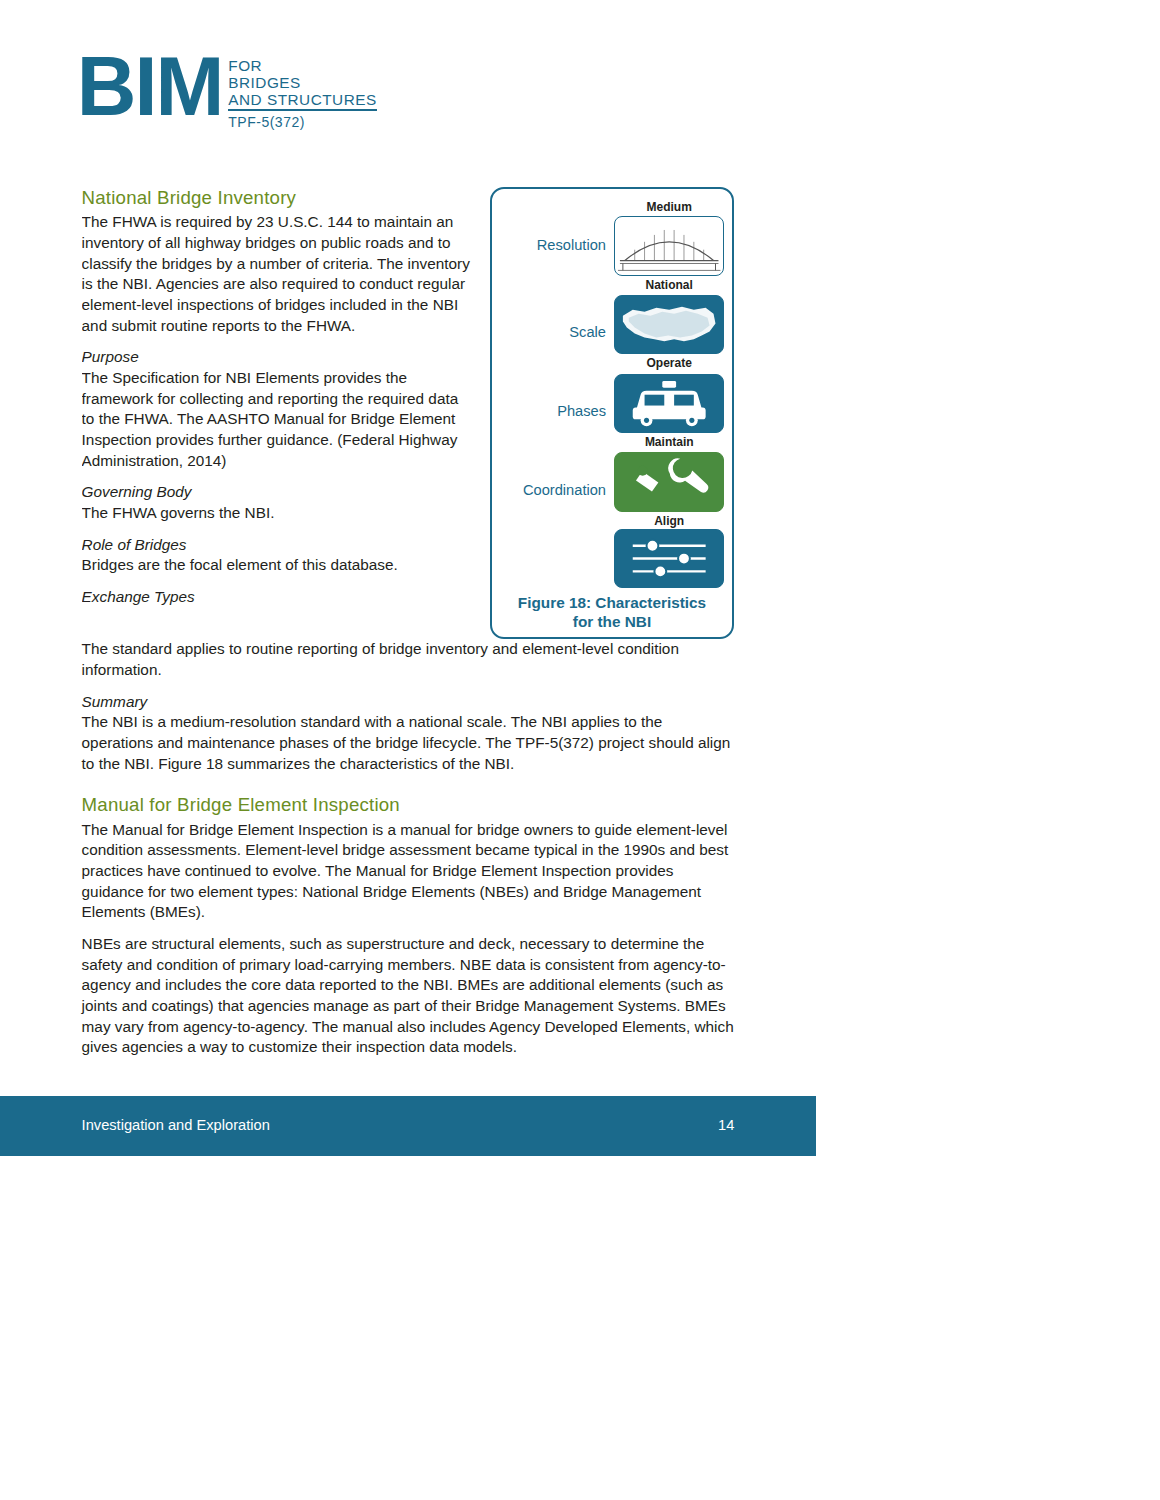BIM
FOR
BRIDGES
AND STRUCTURES
TPF-5(372)
Resolution
Medium
National
Scale
Operate
Phases
Maintain
Coordination
Align
x
Figure 18: Characteristics
for the NBI
National Bridge Inventory
The FHWA is required by 23 U.S.C. 144 to maintain an inventory of all highway bridges on public roads and to classify the bridges by a number of criteria. The inventory is the NBI. Agencies are also required to conduct regular element-level inspections of bridges included in the NBI and submit routine reports to the FHWA.
Purpose
The Specification for NBI Elements provides the framework for collecting and reporting the required data to the FHWA. The AASHTO Manual for Bridge Element Inspection provides further guidance. (Federal Highway Administration, 2014)
Governing Body
The FHWA governs the NBI.
Role of Bridges
Bridges are the focal element of this database.
Exchange Types
The standard applies to routine reporting of bridge inventory and element-level condition information.
Summary
The NBI is a medium-resolution standard with a national scale. The NBI applies to the operations and maintenance phases of the bridge lifecycle. The TPF-5(372) project should align to the NBI. Figure 18 summarizes the characteristics of the NBI.
Manual for Bridge Element Inspection
The Manual for Bridge Element Inspection is a manual for bridge owners to guide element-level condition assessments. Element-level bridge assessment became typical in the 1990s and best practices have continued to evolve. The Manual for Bridge Element Inspection provides guidance for two element types: National Bridge Elements (NBEs) and Bridge Management Elements (BMEs).
NBEs are structural elements, such as superstructure and deck, necessary to determine the safety and condition of primary load-carrying members. NBE data is consistent from agency-to-agency and includes the core data reported to the NBI. BMEs are additional elements (such as joints and coatings) that agencies manage as part of their Bridge Management Systems. BMEs may vary from agency-to-agency. The manual also includes Agency Developed Elements, which gives agencies a way to customize their inspection data models.
Investigation and Exploration
14